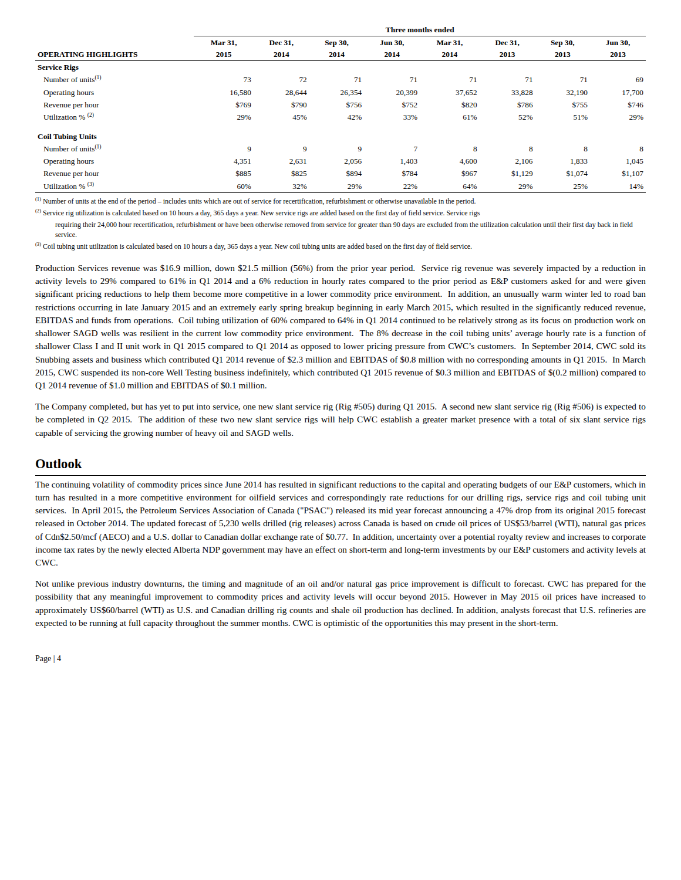| | Three months ended |
| --- | --- |
| OPERATING HIGHLIGHTS | Mar 31, 2015 | Dec 31, 2014 | Sep 30, 2014 | Jun 30, 2014 | Mar 31, 2014 | Dec 31, 2013 | Sep 30, 2013 | Jun 30, 2013 |
| Service Rigs | |
| Number of units (1) | 73 | 72 | 71 | 71 | 71 | 71 | 71 | 69 |
| Operating hours | 16,580 | 28,644 | 26,354 | 20,399 | 37,652 | 33,828 | 32,190 | 17,700 |
| Revenue per hour | $769 | $790 | $756 | $752 | $820 | $786 | $755 | $746 |
| Utilization % (2) | 29% | 45% | 42% | 33% | 61% | 52% | 51% | 29% |
| Coil Tubing Units | |
| Number of units (1) | 9 | 9 | 9 | 7 | 8 | 8 | 8 | 8 |
| Operating hours | 4,351 | 2,631 | 2,056 | 1,403 | 4,600 | 2,106 | 1,833 | 1,045 |
| Revenue per hour | $885 | $825 | $894 | $784 | $967 | $1,129 | $1,074 | $1,107 |
| Utilization % (3) | 60% | 32% | 29% | 22% | 64% | 29% | 25% | 14% |
(1) Number of units at the end of the period – includes units which are out of service for recertification, refurbishment or otherwise unavailable in the period.
(2) Service rig utilization is calculated based on 10 hours a day, 365 days a year. New service rigs are added based on the first day of field service. Service rigs
requiring their 24,000 hour recertification, refurbishment or have been otherwise removed from service for greater than 90 days are excluded from the utilization calculation until their first day back in field service.
(3) Coil tubing unit utilization is calculated based on 10 hours a day, 365 days a year. New coil tubing units are added based on the first day of field service.
Production Services revenue was $16.9 million, down $21.5 million (56%) from the prior year period. Service rig revenue was severely impacted by a reduction in activity levels to 29% compared to 61% in Q1 2014 and a 6% reduction in hourly rates compared to the prior period as E&P customers asked for and were given significant pricing reductions to help them become more competitive in a lower commodity price environment. In addition, an unusually warm winter led to road ban restrictions occurring in late January 2015 and an extremely early spring breakup beginning in early March 2015, which resulted in the significantly reduced revenue, EBITDAS and funds from operations. Coil tubing utilization of 60% compared to 64% in Q1 2014 continued to be relatively strong as its focus on production work on shallower SAGD wells was resilient in the current low commodity price environment. The 8% decrease in the coil tubing units’ average hourly rate is a function of shallower Class I and II unit work in Q1 2015 compared to Q1 2014 as opposed to lower pricing pressure from CWC’s customers. In September 2014, CWC sold its Snubbing assets and business which contributed Q1 2014 revenue of $2.3 million and EBITDAS of $0.8 million with no corresponding amounts in Q1 2015. In March 2015, CWC suspended its non-core Well Testing business indefinitely, which contributed Q1 2015 revenue of $0.3 million and EBITDAS of $(0.2 million) compared to Q1 2014 revenue of $1.0 million and EBITDAS of $0.1 million.
The Company completed, but has yet to put into service, one new slant service rig (Rig #505) during Q1 2015. A second new slant service rig (Rig #506) is expected to be completed in Q2 2015. The addition of these two new slant service rigs will help CWC establish a greater market presence with a total of six slant service rigs capable of servicing the growing number of heavy oil and SAGD wells.
Outlook
The continuing volatility of commodity prices since June 2014 has resulted in significant reductions to the capital and operating budgets of our E&P customers, which in turn has resulted in a more competitive environment for oilfield services and correspondingly rate reductions for our drilling rigs, service rigs and coil tubing unit services. In April 2015, the Petroleum Services Association of Canada ("PSAC") released its mid year forecast announcing a 47% drop from its original 2015 forecast released in October 2014. The updated forecast of 5,230 wells drilled (rig releases) across Canada is based on crude oil prices of US$53/barrel (WTI), natural gas prices of Cdn$2.50/mcf (AECO) and a U.S. dollar to Canadian dollar exchange rate of $0.77. In addition, uncertainty over a potential royalty review and increases to corporate income tax rates by the newly elected Alberta NDP government may have an effect on short-term and long-term investments by our E&P customers and activity levels at CWC.
Not unlike previous industry downturns, the timing and magnitude of an oil and/or natural gas price improvement is difficult to forecast. CWC has prepared for the possibility that any meaningful improvement to commodity prices and activity levels will occur beyond 2015. However in May 2015 oil prices have increased to approximately US$60/barrel (WTI) as U.S. and Canadian drilling rig counts and shale oil production has declined. In addition, analysts forecast that U.S. refineries are expected to be running at full capacity throughout the summer months. CWC is optimistic of the opportunities this may present in the short-term.
Page | 4